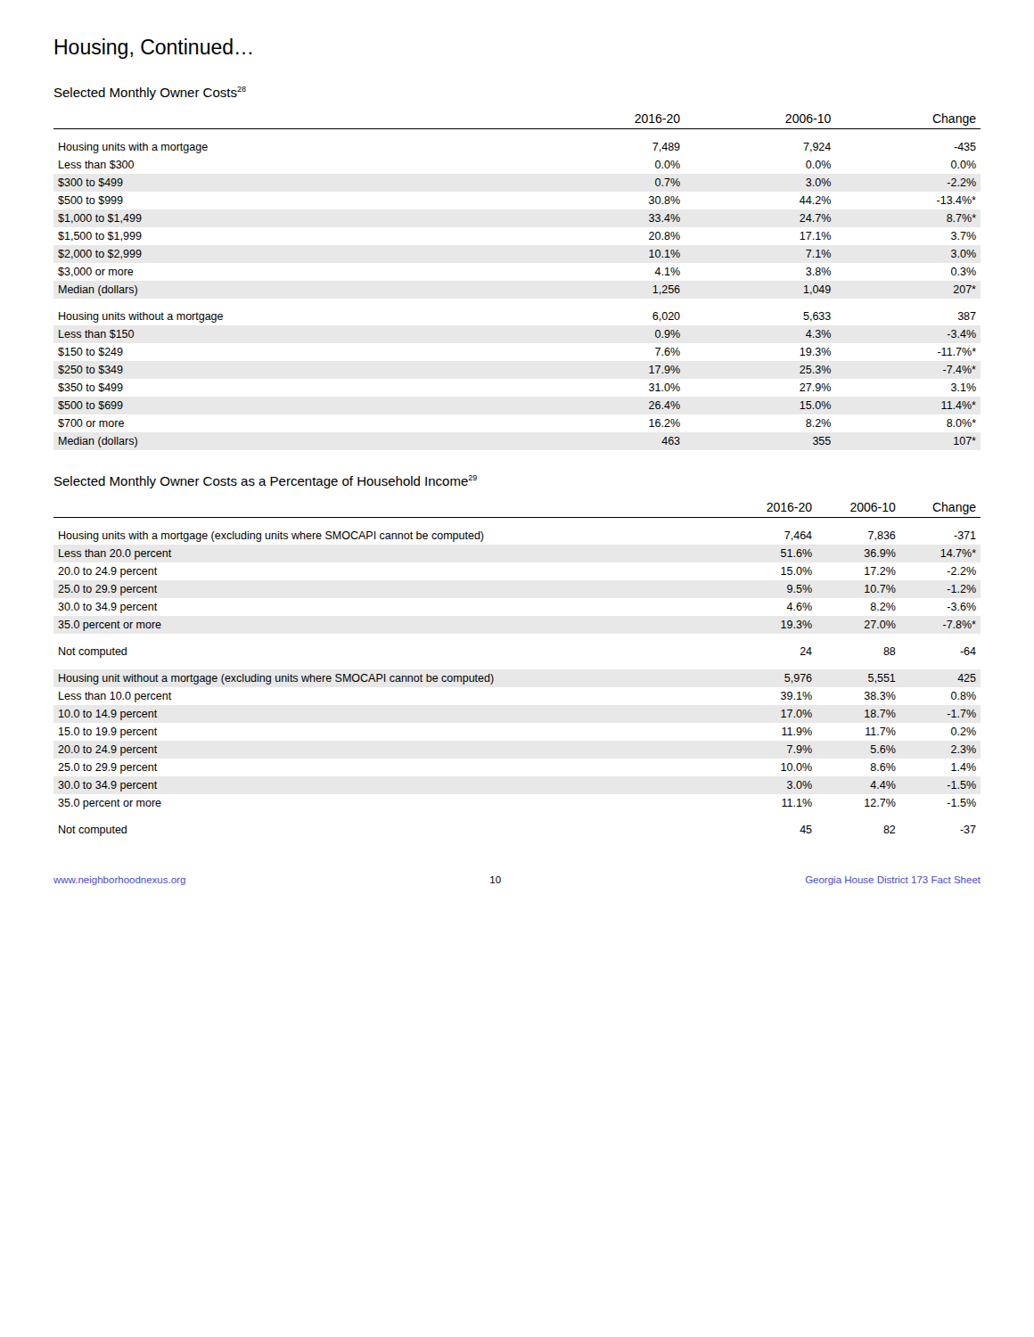Housing, Continued…
Selected Monthly Owner Costs 28
| | 2016-20 | 2006-10 | Change |
| --- | --- | --- | --- |
| Housing units with a mortgage | 7,489 | 7,924 | -435 |
| Less than $300 | 0.0% | 0.0% | 0.0% |
| $300 to $499 | 0.7% | 3.0% | -2.2% |
| $500 to $999 | 30.8% | 44.2% | -13.4%* |
| $1,000 to $1,499 | 33.4% | 24.7% | 8.7%* |
| $1,500 to $1,999 | 20.8% | 17.1% | 3.7% |
| $2,000 to $2,999 | 10.1% | 7.1% | 3.0% |
| $3,000 or more | 4.1% | 3.8% | 0.3% |
| Median (dollars) | 1,256 | 1,049 | 207* |
| Housing units without a mortgage | 6,020 | 5,633 | 387 |
| Less than $150 | 0.9% | 4.3% | -3.4% |
| $150 to $249 | 7.6% | 19.3% | -11.7%* |
| $250 to $349 | 17.9% | 25.3% | -7.4%* |
| $350 to $499 | 31.0% | 27.9% | 3.1% |
| $500 to $699 | 26.4% | 15.0% | 11.4%* |
| $700 or more | 16.2% | 8.2% | 8.0%* |
| Median (dollars) | 463 | 355 | 107* |
Selected Monthly Owner Costs as a Percentage of Household Income 29
| | 2016-20 | 2006-10 | Change |
| --- | --- | --- | --- |
| Housing units with a mortgage (excluding units where SMOCAPI cannot be computed) | 7,464 | 7,836 | -371 |
| Less than 20.0 percent | 51.6% | 36.9% | 14.7%* |
| 20.0 to 24.9 percent | 15.0% | 17.2% | -2.2% |
| 25.0 to 29.9 percent | 9.5% | 10.7% | -1.2% |
| 30.0 to 34.9 percent | 4.6% | 8.2% | -3.6% |
| 35.0 percent or more | 19.3% | 27.0% | -7.8%* |
| Not computed | 24 | 88 | -64 |
| Housing unit without a mortgage (excluding units where SMOCAPI cannot be computed) | 5,976 | 5,551 | 425 |
| Less than 10.0 percent | 39.1% | 38.3% | 0.8% |
| 10.0 to 14.9 percent | 17.0% | 18.7% | -1.7% |
| 15.0 to 19.9 percent | 11.9% | 11.7% | 0.2% |
| 20.0 to 24.9 percent | 7.9% | 5.6% | 2.3% |
| 25.0 to 29.9 percent | 10.0% | 8.6% | 1.4% |
| 30.0 to 34.9 percent | 3.0% | 4.4% | -1.5% |
| 35.0 percent or more | 11.1% | 12.7% | -1.5% |
| Not computed | 45 | 82 | -37 |
www.neighborhoodnexus.org 10 Georgia House District 173 Fact Sheet